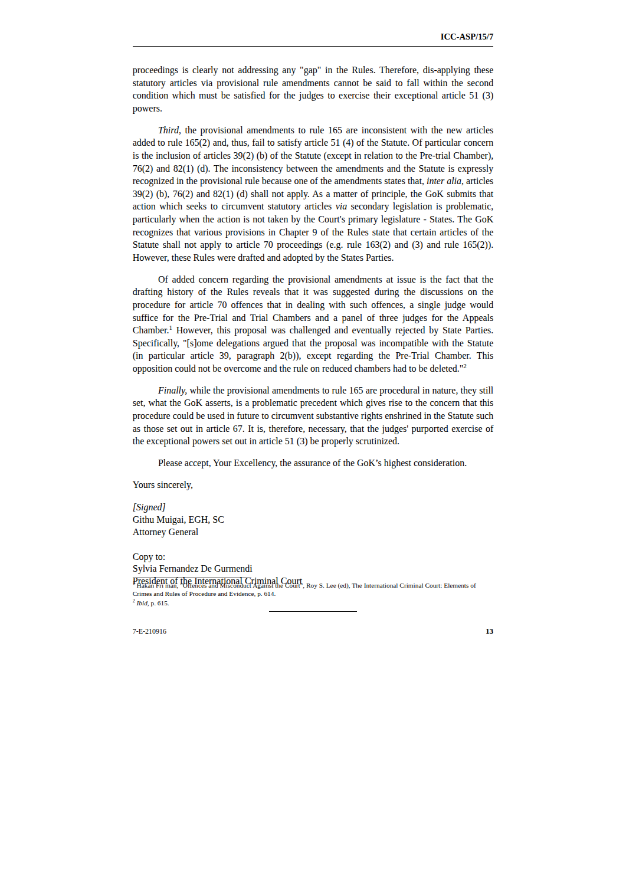ICC-ASP/15/7
proceedings is clearly not addressing any "gap" in the Rules. Therefore, dis-applying these statutory articles via provisional rule amendments cannot be said to fall within the second condition which must be satisfied for the judges to exercise their exceptional article 51 (3) powers.
Third, the provisional amendments to rule 165 are inconsistent with the new articles added to rule 165(2) and, thus, fail to satisfy article 51 (4) of the Statute. Of particular concern is the inclusion of articles 39(2) (b) of the Statute (except in relation to the Pre-trial Chamber), 76(2) and 82(1) (d). The inconsistency between the amendments and the Statute is expressly recognized in the provisional rule because one of the amendments states that, inter alia, articles 39(2) (b), 76(2) and 82(1) (d) shall not apply. As a matter of principle, the GoK submits that action which seeks to circumvent statutory articles via secondary legislation is problematic, particularly when the action is not taken by the Court's primary legislature - States. The GoK recognizes that various provisions in Chapter 9 of the Rules state that certain articles of the Statute shall not apply to article 70 proceedings (e.g. rule 163(2) and (3) and rule 165(2)). However, these Rules were drafted and adopted by the States Parties.
Of added concern regarding the provisional amendments at issue is the fact that the drafting history of the Rules reveals that it was suggested during the discussions on the procedure for article 70 offences that in dealing with such offences, a single judge would suffice for the Pre-Trial and Trial Chambers and a panel of three judges for the Appeals Chamber.1 However, this proposal was challenged and eventually rejected by State Parties. Specifically, "[s]ome delegations argued that the proposal was incompatible with the Statute (in particular article 39, paragraph 2(b)), except regarding the Pre-Trial Chamber. This opposition could not be overcome and the rule on reduced chambers had to be deleted."2
Finally, while the provisional amendments to rule 165 are procedural in nature, they still set, what the GoK asserts, is a problematic precedent which gives rise to the concern that this procedure could be used in future to circumvent substantive rights enshrined in the Statute such as those set out in article 67. It is, therefore, necessary, that the judges' purported exercise of the exceptional powers set out in article 51 (3) be properly scrutinized.
Please accept, Your Excellency, the assurance of the GoK’s highest consideration.
Yours sincerely,
[Signed]
Githu Muigai, EGH, SC
Attorney General
Copy to:
Sylvia Fernandez De Gurmendi
President of the International Criminal Court
1 Hakan Fri man, "Offences and Misconduct Against the Court", Roy S. Lee (ed), The International Criminal Court: Elements of Crimes and Rules of Procedure and Evidence, p. 614.
2 Ibid, p. 615.
7-E-210916
13